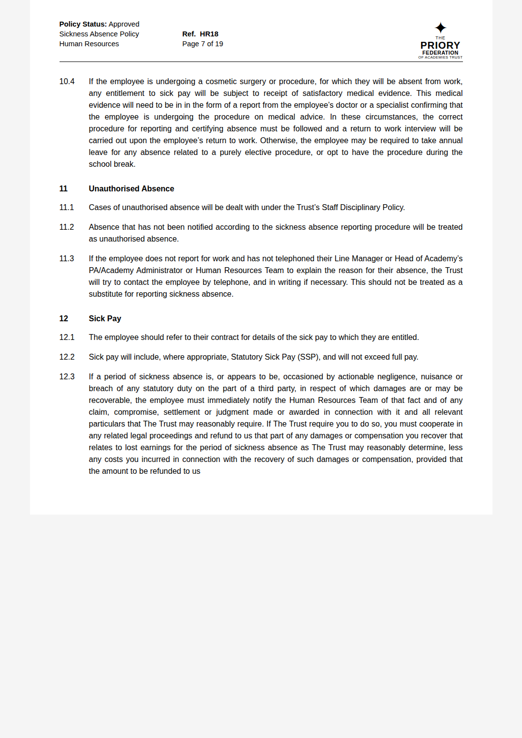Policy Status: Approved
Sickness Absence Policy Ref. HR18
Human Resources Page 7 of 19
✦ THE PRIORY FEDERATION OF ACADEMIES TRUST
10.4
If the employee is undergoing a cosmetic surgery or procedure, for which they will be absent from work, any entitlement to sick pay will be subject to receipt of satisfactory medical evidence. This medical evidence will need to be in in the form of a report from the employee’s doctor or a specialist confirming that the employee is undergoing the procedure on medical advice. In these circumstances, the correct procedure for reporting and certifying absence must be followed and a return to work interview will be carried out upon the employee’s return to work. Otherwise, the employee may be required to take annual leave for any absence related to a purely elective procedure, or opt to have the procedure during the school break.
11 Unauthorised Absence
11.1
Cases of unauthorised absence will be dealt with under the Trust’s Staff Disciplinary Policy.
11.2
Absence that has not been notified according to the sickness absence reporting procedure will be treated as unauthorised absence.
11.3
If the employee does not report for work and has not telephoned their Line Manager or Head of Academy’s PA/Academy Administrator or Human Resources Team to explain the reason for their absence, the Trust will try to contact the employee by telephone, and in writing if necessary. This should not be treated as a substitute for reporting sickness absence.
12 Sick Pay
12.1
The employee should refer to their contract for details of the sick pay to which they are entitled.
12.2
Sick pay will include, where appropriate, Statutory Sick Pay (SSP), and will not exceed full pay.
12.3
If a period of sickness absence is, or appears to be, occasioned by actionable negligence, nuisance or breach of any statutory duty on the part of a third party, in respect of which damages are or may be recoverable, the employee must immediately notify the Human Resources Team of that fact and of any claim, compromise, settlement or judgment made or awarded in connection with it and all relevant particulars that The Trust may reasonably require. If The Trust require you to do so, you must cooperate in any related legal proceedings and refund to us that part of any damages or compensation you recover that relates to lost earnings for the period of sickness absence as The Trust may reasonably determine, less any costs you incurred in connection with the recovery of such damages or compensation, provided that the amount to be refunded to us